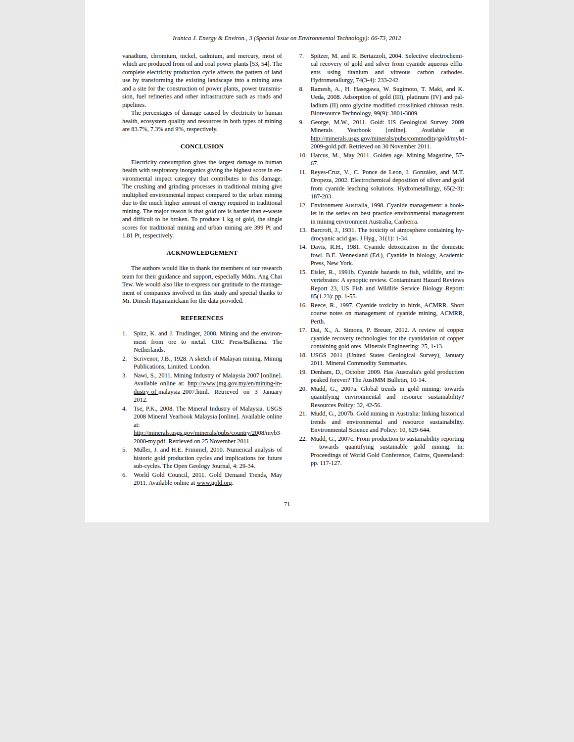Iranica J. Energy & Environ., 3 (Special Issue on Environmental Technology): 66-73, 2012
vanadium, chromium, nickel, cadmium, and mercury, most of which are produced from oil and coal power plants [53, 54]. The complete electricity production cycle affects the pattern of land use by transforming the existing landscape into a mining area and a site for the construction of power plants, power transmission, fuel refineries and other infrastructure such as roads and pipelines.
The percentages of damage caused by electricity to human health, ecosystem quality and resources in both types of mining are 83.7%, 7.3% and 9%, respectively.
CONCLUSION
Electricity consumption gives the largest damage to human health with respiratory inorganics giving the highest score in environmental impact category that contributes to this damage. The crushing and grinding processes in traditional mining give multiplied environmental impact compared to the urban mining due to the much higher amount of energy required in traditional mining. The major reason is that gold ore is harder than e-waste and difficult to be broken. To produce 1 kg of gold, the single scores for traditional mining and urban mining are 399 Pt and 1.81 Pt, respectively.
ACKNOWLEDGEMENT
The authors would like to thank the members of our research team for their guidance and support, especially Mdm. Ang Chai Tew. We would also like to express our gratitude to the management of companies involved in this study and special thanks to Mr. Dinesh Rajamanickam for the data provided.
REFERENCES
Spitz, K. and J. Trudinger, 2008. Mining and the environment from ore to metal. CRC Press/Balkema. The Netherlands.
Scrivenor, J.B., 1928. A sketch of Malayan mining. Mining Publications, Limited. London.
Nawi, S., 2011. Mining Industry of Malaysia 2007 [online]. Available online at: http://www.jmg.gov.my/en/mining-industry-of-malaysia-2007.html. Retrieved on 3 January 2012.
Tse, P.K., 2008. The Mineral Industry of Malaysia. USGS 2008 Mineral Yearbook Malaysia [online]. Available online at: http://minerals.usgs.gov/minerals/pubs/country/2008/myb3-2008-my.pdf. Retrieved on 25 November 2011.
Müller, J. and H.E. Frimmel, 2010. Numerical analysis of historic gold production cycles and implications for future sub-cycles. The Open Geology Journal, 4: 29-34.
World Gold Council, 2011. Gold Demand Trends, May 2011. Available online at www.gold.org.
Spitzer, M. and R. Bertazzoli, 2004. Selective electrochemical recovery of gold and silver from cyanide aqueous effluents using titanium and vitreous carbon cathodes. Hydrometallurgy, 74(3-4): 233-242.
Ramesh, A., H. Hasegawa, W. Sugimoto, T. Maki, and K. Ueda, 2008. Adsorption of gold (III), platinum (IV) and palladium (II) onto glycine modified crosslinked chitosan resin. Bioresource Technology, 99(9): 3801-3809.
George, M.W., 2011. Gold: US Geological Survey 2009 Minerals Yearbook [online]. Available at http://minerals.usgs.gov/minerals/pubs/commodity/gold/myb1-2009-gold.pdf. Retrieved on 30 November 2011.
Harcus, M., May 2011. Golden age. Mining Magazine, 57-67.
Reyes-Cruz, V., C. Ponce de Leon, I. González, and M.T. Oropeza, 2002. Electrochemical deposition of silver and gold from cyanide leaching solutions. Hydrometallurgy, 65(2-3): 187-203.
Environment Australia, 1998. Cyanide management: a booklet in the series on best practice environmental management in mining environment Australia, Canberra.
Barcroft, J., 1931. The toxicity of atmosphere containing hydrocyanic acid gas. J Hyg., 31(1): 1-34.
Davis, R.H., 1981. Cyanide detoxication in the domestic fowl. B.E. Vennesland (Ed.), Cyanide in biology, Academic Press, New York.
Eisler, R., 1991b. Cyanide hazards to fish, wildlife, and invertebrates: A synoptic review. Contaminant Hazard Reviews Report 23, US Fish and Wildlife Service Biology Report: 85(1.23): pp. 1-55.
Reece, R., 1997. Cyanide toxicity to birds, ACMRR. Short course notes on management of cyanide mining, ACMRR, Perth.
Dai, X., A. Simons, P. Breuer, 2012. A review of copper cyanide recovery technologies for the cyanidation of copper containing gold ores. Minerals Engineering: 25, 1-13.
USGS 2011 (United States Geological Survey), January 2011. Mineral Commodity Summaries.
Denham, D., October 2009. Has Australia's gold production peaked forever? The AusIMM Bulletin, 10-14.
Mudd, G., 2007a. Global trends in gold mining: towards quantifying environmental and resource sustainability? Resources Policy: 32, 42-56.
Mudd, G., 2007b. Gold mining in Australia: linking historical trends and environmental and resource sustainability. Environmental Science and Policy: 10, 629-644.
Mudd, G., 2007c. From production to sustainability reporting - towards quantifying sustainable gold mining. In: Proceedings of World Gold Conference, Cairns, Queensland: pp. 117-127.
71